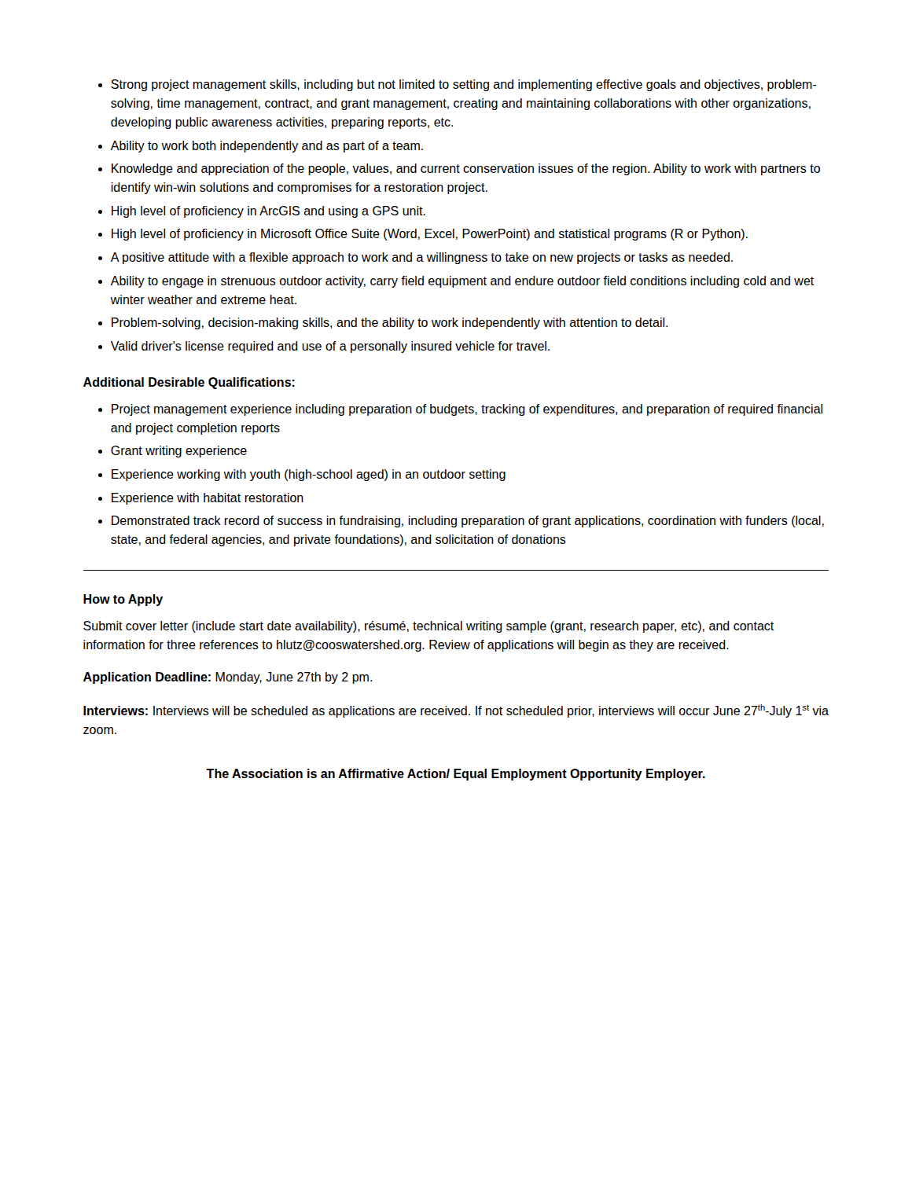Strong project management skills, including but not limited to setting and implementing effective goals and objectives, problem-solving, time management, contract, and grant management, creating and maintaining collaborations with other organizations, developing public awareness activities, preparing reports, etc.
Ability to work both independently and as part of a team.
Knowledge and appreciation of the people, values, and current conservation issues of the region. Ability to work with partners to identify win-win solutions and compromises for a restoration project.
High level of proficiency in ArcGIS and using a GPS unit.
High level of proficiency in Microsoft Office Suite (Word, Excel, PowerPoint) and statistical programs (R or Python).
A positive attitude with a flexible approach to work and a willingness to take on new projects or tasks as needed.
Ability to engage in strenuous outdoor activity, carry field equipment and endure outdoor field conditions including cold and wet winter weather and extreme heat.
Problem-solving, decision-making skills, and the ability to work independently with attention to detail.
Valid driver's license required and use of a personally insured vehicle for travel.
Additional Desirable Qualifications:
Project management experience including preparation of budgets, tracking of expenditures, and preparation of required financial and project completion reports
Grant writing experience
Experience working with youth (high-school aged) in an outdoor setting
Experience with habitat restoration
Demonstrated track record of success in fundraising, including preparation of grant applications, coordination with funders (local, state, and federal agencies, and private foundations), and solicitation of donations
How to Apply
Submit cover letter (include start date availability), résumé, technical writing sample (grant, research paper, etc), and contact information for three references to hlutz@cooswatershed.org. Review of applications will begin as they are received.
Application Deadline: Monday, June 27th by 2 pm.
Interviews: Interviews will be scheduled as applications are received. If not scheduled prior, interviews will occur June 27th-July 1st via zoom.
The Association is an Affirmative Action/ Equal Employment Opportunity Employer.